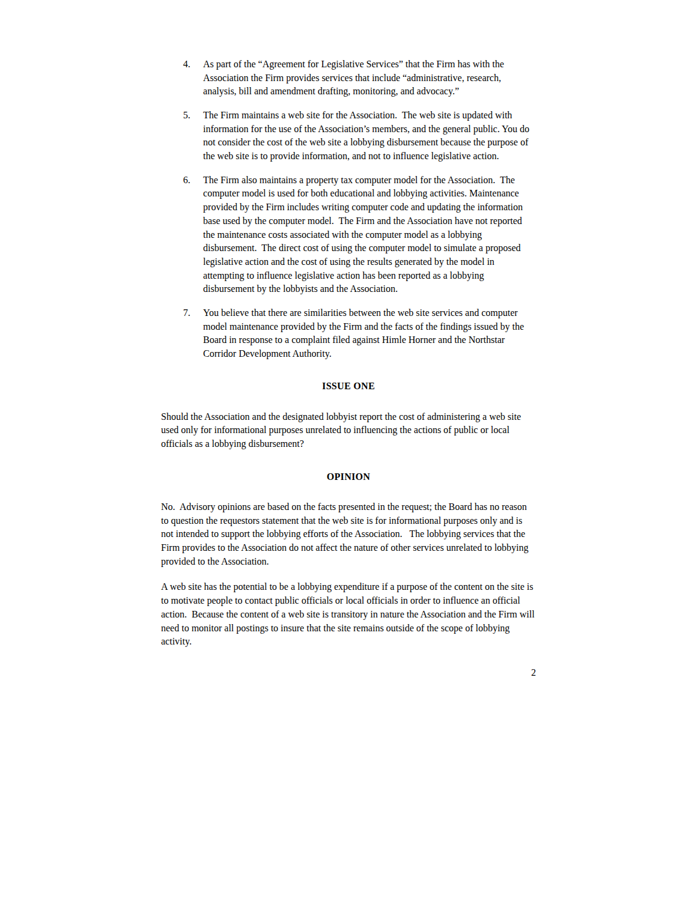As part of the “Agreement for Legislative Services” that the Firm has with the Association the Firm provides services that include “administrative, research, analysis, bill and amendment drafting, monitoring, and advocacy.”
The Firm maintains a web site for the Association. The web site is updated with information for the use of the Association’s members, and the general public. You do not consider the cost of the web site a lobbying disbursement because the purpose of the web site is to provide information, and not to influence legislative action.
The Firm also maintains a property tax computer model for the Association. The computer model is used for both educational and lobbying activities. Maintenance provided by the Firm includes writing computer code and updating the information base used by the computer model. The Firm and the Association have not reported the maintenance costs associated with the computer model as a lobbying disbursement. The direct cost of using the computer model to simulate a proposed legislative action and the cost of using the results generated by the model in attempting to influence legislative action has been reported as a lobbying disbursement by the lobbyists and the Association.
You believe that there are similarities between the web site services and computer model maintenance provided by the Firm and the facts of the findings issued by the Board in response to a complaint filed against Himle Horner and the Northstar Corridor Development Authority.
ISSUE ONE
Should the Association and the designated lobbyist report the cost of administering a web site used only for informational purposes unrelated to influencing the actions of public or local officials as a lobbying disbursement?
OPINION
No. Advisory opinions are based on the facts presented in the request; the Board has no reason to question the requestors statement that the web site is for informational purposes only and is not intended to support the lobbying efforts of the Association. The lobbying services that the Firm provides to the Association do not affect the nature of other services unrelated to lobbying provided to the Association.
A web site has the potential to be a lobbying expenditure if a purpose of the content on the site is to motivate people to contact public officials or local officials in order to influence an official action. Because the content of a web site is transitory in nature the Association and the Firm will need to monitor all postings to insure that the site remains outside of the scope of lobbying activity.
2